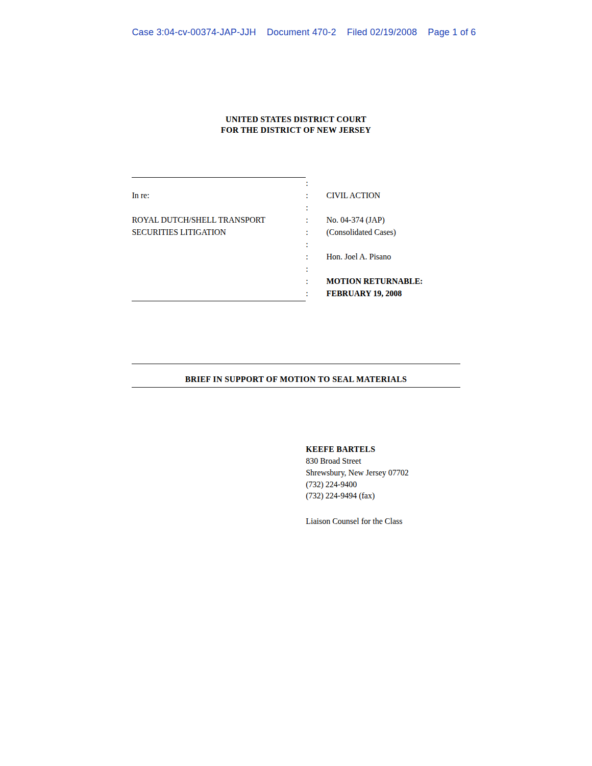Case 3:04-cv-00374-JAP-JJH Document 470-2 Filed 02/19/2008 Page 1 of 6
UNITED STATES DISTRICT COURT
FOR THE DISTRICT OF NEW JERSEY
| | : | |
| In re: | : | CIVIL ACTION |
| | : | |
| ROYAL DUTCH/SHELL TRANSPORT | : | No. 04-374 (JAP) |
| SECURITIES LITIGATION | : | (Consolidated Cases) |
| | : | |
| | : | Hon. Joel A. Pisano |
| | : | |
| | : | MOTION RETURNABLE: |
| | : | FEBRUARY 19, 2008 |
BRIEF IN SUPPORT OF MOTION TO SEAL MATERIALS
KEEFE BARTELS
830 Broad Street
Shrewsbury, New Jersey 07702
(732) 224-9400
(732) 224-9494 (fax)
Liaison Counsel for the Class